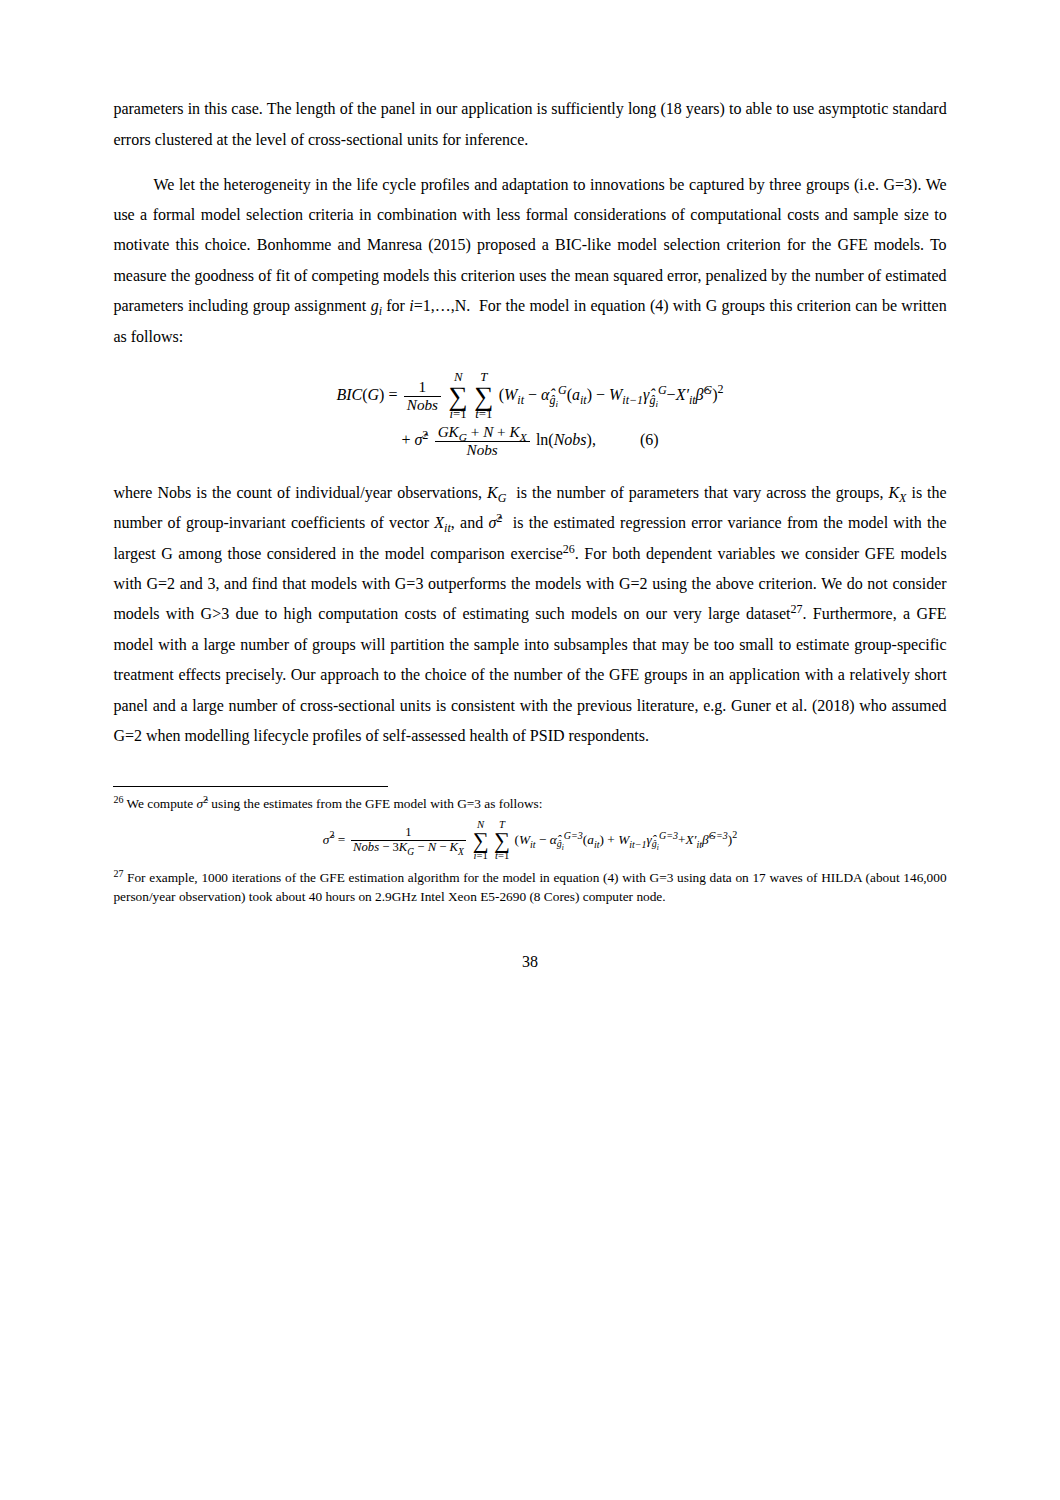parameters in this case. The length of the panel in our application is sufficiently long (18 years) to able to use asymptotic standard errors clustered at the level of cross-sectional units for inference.
We let the heterogeneity in the life cycle profiles and adaptation to innovations be captured by three groups (i.e. G=3). We use a formal model selection criteria in combination with less formal considerations of computational costs and sample size to motivate this choice. Bonhomme and Manresa (2015) proposed a BIC-like model selection criterion for the GFE models. To measure the goodness of fit of competing models this criterion uses the mean squared error, penalized by the number of estimated parameters including group assignment gi for i=1,…,N. For the model in equation (4) with G groups this criterion can be written as follows:
BIC(G) = 1 Nobs N∑i=1 T∑t=1 (Wit − α̂ĝiG(ait) − Wit−1 γ̂ĝiG−X′it β̂G)2 + σ̂2 GKG + N + KX Nobs ln(Nobs), (6)
where Nobs is the count of individual/year observations, KG is the number of parameters that vary across the groups, KX is the number of group-invariant coefficients of vector Xit, and σ̂2 is the estimated regression error variance from the model with the largest G among those considered in the model comparison exercise26. For both dependent variables we consider GFE models with G=2 and 3, and find that models with G=3 outperforms the models with G=2 using the above criterion. We do not consider models with G>3 due to high computation costs of estimating such models on our very large dataset27. Furthermore, a GFE model with a large number of groups will partition the sample into subsamples that may be too small to estimate group-specific treatment effects precisely. Our approach to the choice of the number of the GFE groups in an application with a relatively short panel and a large number of cross-sectional units is consistent with the previous literature, e.g. Guner et al. (2018) who assumed G=2 when modelling lifecycle profiles of self-assessed health of PSID respondents.
26 We compute σ̂2 using the estimates from the GFE model with G=3 as follows:
σ̂2 = 1 Nobs − 3KG − N − KX N∑i=1 T∑t=1 (Wit − α̂ĝiG=3(ait) + Wit−1 γ̂ĝiG=3+X′it β̂G=3)2
27 For example, 1000 iterations of the GFE estimation algorithm for the model in equation (4) with G=3 using data on 17 waves of HILDA (about 146,000 person/year observation) took about 40 hours on 2.9GHz Intel Xeon E5-2690 (8 Cores) computer node.
38